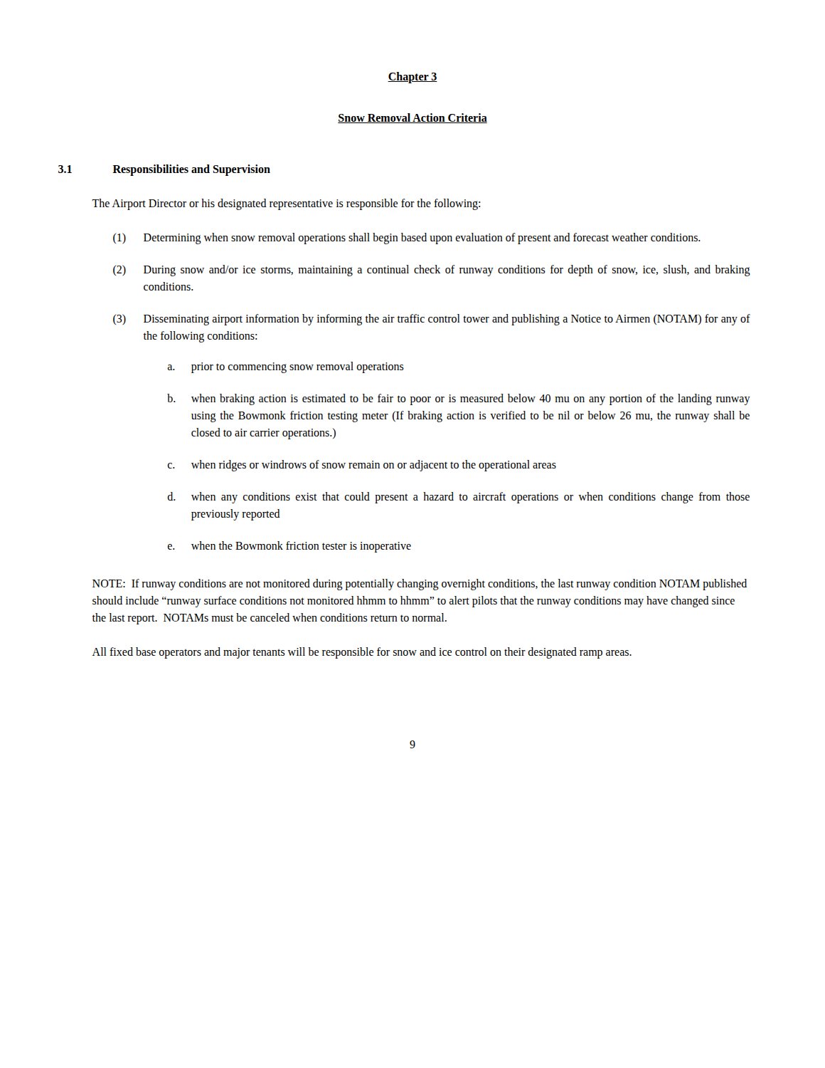Chapter 3
Snow Removal Action Criteria
3.1 Responsibilities and Supervision
The Airport Director or his designated representative is responsible for the following:
(1) Determining when snow removal operations shall begin based upon evaluation of present and forecast weather conditions.
(2) During snow and/or ice storms, maintaining a continual check of runway conditions for depth of snow, ice, slush, and braking conditions.
(3) Disseminating airport information by informing the air traffic control tower and publishing a Notice to Airmen (NOTAM) for any of the following conditions:
a. prior to commencing snow removal operations
b. when braking action is estimated to be fair to poor or is measured below 40 mu on any portion of the landing runway using the Bowmonk friction testing meter (If braking action is verified to be nil or below 26 mu, the runway shall be closed to air carrier operations.)
c. when ridges or windrows of snow remain on or adjacent to the operational areas
d. when any conditions exist that could present a hazard to aircraft operations or when conditions change from those previously reported
e. when the Bowmonk friction tester is inoperative
NOTE: If runway conditions are not monitored during potentially changing overnight conditions, the last runway condition NOTAM published should include “runway surface conditions not monitored hhmm to hhmm” to alert pilots that the runway conditions may have changed since the last report. NOTAMs must be canceled when conditions return to normal.
All fixed base operators and major tenants will be responsible for snow and ice control on their designated ramp areas.
9